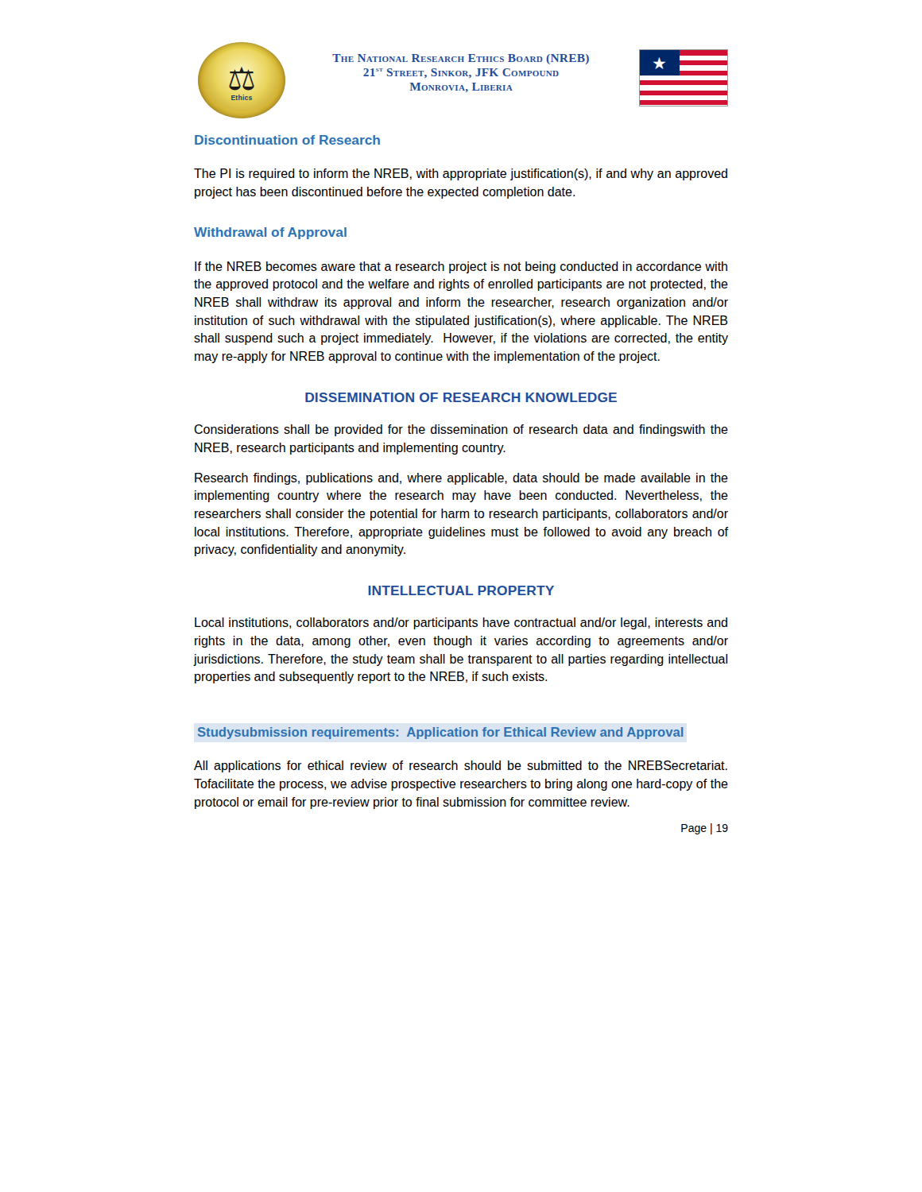⚖
Ethics
The National Research Ethics Board (NREB)
21st Street, Sinkor, JFK Compound
Monrovia, Liberia
★
Discontinuation of Research
The PI is required to inform the NREB, with appropriate justification(s), if and why an approved project has been discontinued before the expected completion date.
Withdrawal of Approval
If the NREB becomes aware that a research project is not being conducted in accordance with the approved protocol and the welfare and rights of enrolled participants are not protected, the NREB shall withdraw its approval and inform the researcher, research organization and/or institution of such withdrawal with the stipulated justification(s), where applicable. The NREB shall suspend such a project immediately. However, if the violations are corrected, the entity may re-apply for NREB approval to continue with the implementation of the project.
DISSEMINATION OF RESEARCH KNOWLEDGE
Considerations shall be provided for the dissemination of research data and findingswith the NREB, research participants and implementing country.
Research findings, publications and, where applicable, data should be made available in the implementing country where the research may have been conducted. Nevertheless, the researchers shall consider the potential for harm to research participants, collaborators and/or local institutions. Therefore, appropriate guidelines must be followed to avoid any breach of privacy, confidentiality and anonymity.
INTELLECTUAL PROPERTY
Local institutions, collaborators and/or participants have contractual and/or legal, interests and rights in the data, among other, even though it varies according to agreements and/or jurisdictions. Therefore, the study team shall be transparent to all parties regarding intellectual properties and subsequently report to the NREB, if such exists.
Studysubmission requirements: Application for Ethical Review and Approval
All applications for ethical review of research should be submitted to the NREBSecretariat. Tofacilitate the process, we advise prospective researchers to bring along one hard-copy of the protocol or email for pre-review prior to final submission for committee review.
Page | 19